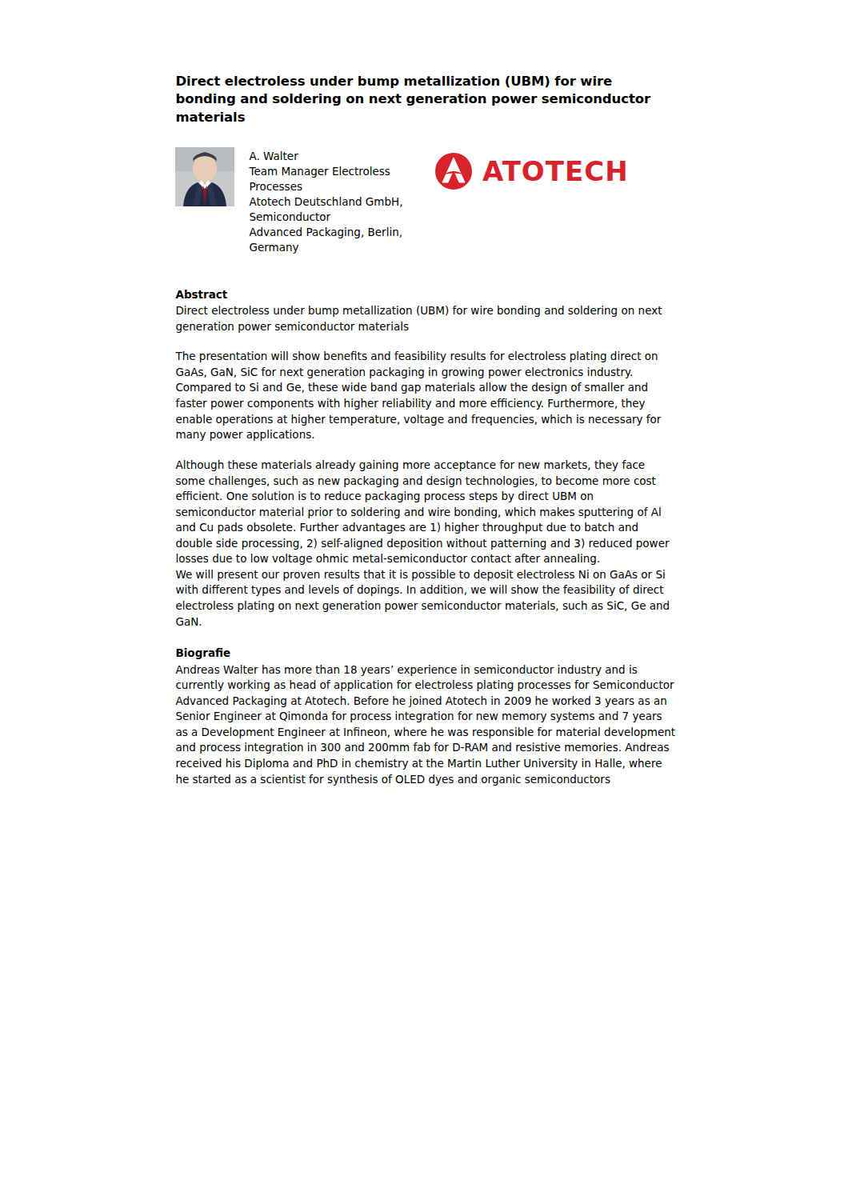Direct electroless under bump metallization (UBM) for wire bonding and soldering on next generation power semiconductor materials
A. Walter
Team Manager Electroless Processes
Atotech Deutschland GmbH, Semiconductor
Advanced Packaging, Berlin, Germany
ATOTECH
Abstract
Direct electroless under bump metallization (UBM) for wire bonding and soldering on next generation power semiconductor materials
The presentation will show benefits and feasibility results for electroless plating direct on GaAs, GaN, SiC for next generation packaging in growing power electronics industry.
Compared to Si and Ge, these wide band gap materials allow the design of smaller and faster power components with higher reliability and more efficiency. Furthermore, they enable operations at higher temperature, voltage and frequencies, which is necessary for many power applications.
Although these materials already gaining more acceptance for new markets, they face some challenges, such as new packaging and design technologies, to become more cost efficient. One solution is to reduce packaging process steps by direct UBM on semiconductor material prior to soldering and wire bonding, which makes sputtering of Al and Cu pads obsolete. Further advantages are 1) higher throughput due to batch and double side processing, 2) self-aligned deposition without patterning and 3) reduced power losses due to low voltage ohmic metal-semiconductor contact after annealing.
We will present our proven results that it is possible to deposit electroless Ni on GaAs or Si with different types and levels of dopings. In addition, we will show the feasibility of direct electroless plating on next generation power semiconductor materials, such as SiC, Ge and GaN.
Biografie
Andreas Walter has more than 18 years’ experience in semiconductor industry and is currently working as head of application for electroless plating processes for Semiconductor Advanced Packaging at Atotech. Before he joined Atotech in 2009 he worked 3 years as an Senior Engineer at Qimonda for process integration for new memory systems and 7 years as a Development Engineer at Infineon, where he was responsible for material development and process integration in 300 and 200mm fab for D-RAM and resistive memories. Andreas received his Diploma and PhD in chemistry at the Martin Luther University in Halle, where he started as a scientist for synthesis of OLED dyes and organic semiconductors